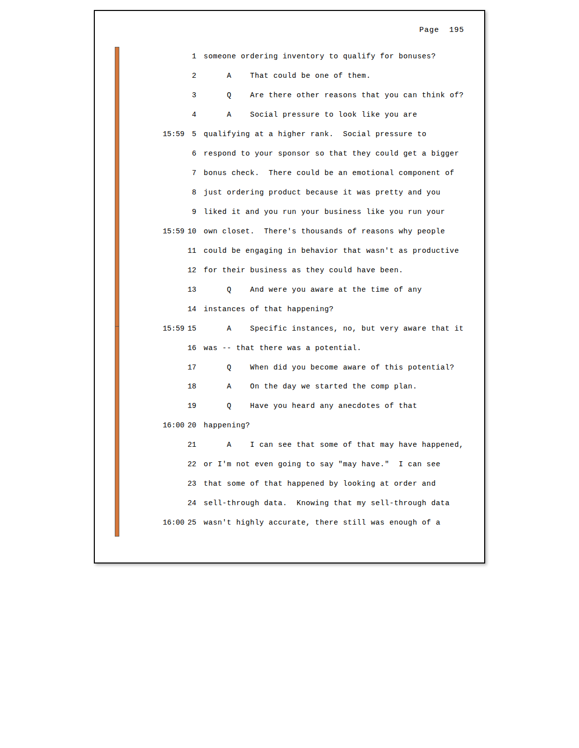Page 195
| | 1 | someone ordering inventory to qualify for bonuses? |
| | 2 | A That could be one of them. |
| | 3 | Q Are there other reasons that you can think of? |
| | 4 | A Social pressure to look like you are |
| 15:59 | 5 | qualifying at a higher rank. Social pressure to |
| | 6 | respond to your sponsor so that they could get a bigger |
| | 7 | bonus check. There could be an emotional component of |
| | 8 | just ordering product because it was pretty and you |
| | 9 | liked it and you run your business like you run your |
| 15:59 | 10 | own closet. There's thousands of reasons why people |
| | 11 | could be engaging in behavior that wasn't as productive |
| | 12 | for their business as they could have been. |
| | 13 | Q And were you aware at the time of any |
| | 14 | instances of that happening? |
| 15:59 | 15 | A Specific instances, no, but very aware that it |
| | 16 | was -- that there was a potential. |
| | 17 | Q When did you become aware of this potential? |
| | 18 | A On the day we started the comp plan. |
| | 19 | Q Have you heard any anecdotes of that |
| 16:00 | 20 | happening? |
| | 21 | A I can see that some of that may have happened, |
| | 22 | or I'm not even going to say "may have." I can see |
| | 23 | that some of that happened by looking at order and |
| | 24 | sell-through data. Knowing that my sell-through data |
| 16:00 | 25 | wasn't highly accurate, there still was enough of a |